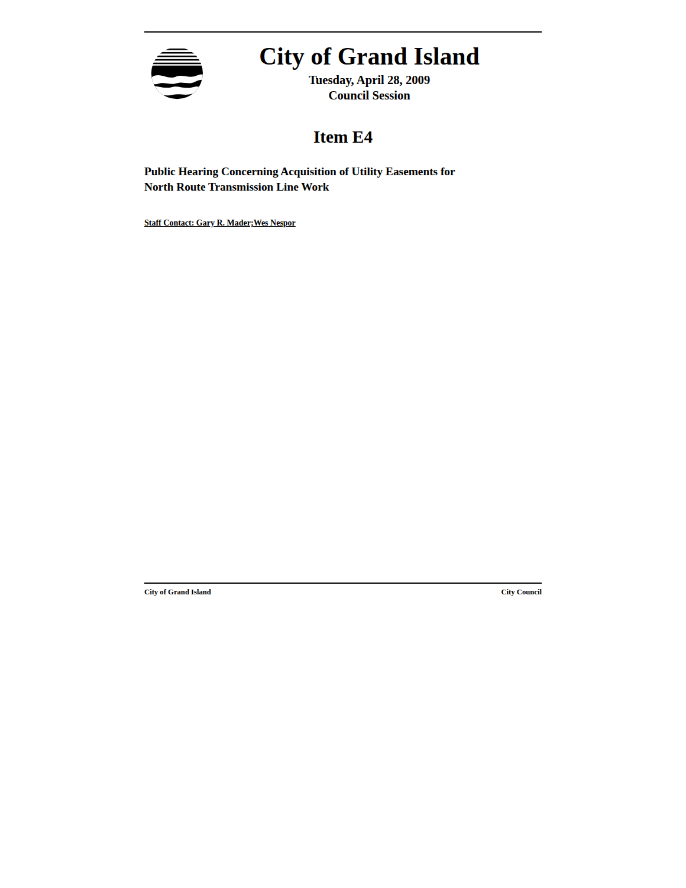City of Grand Island
Tuesday, April 28, 2009
Council Session
Item E4
Public Hearing Concerning Acquisition of Utility Easements for
North Route Transmission Line Work
Staff Contact: Gary R. Mader;Wes Nespor
City of Grand Island City Council